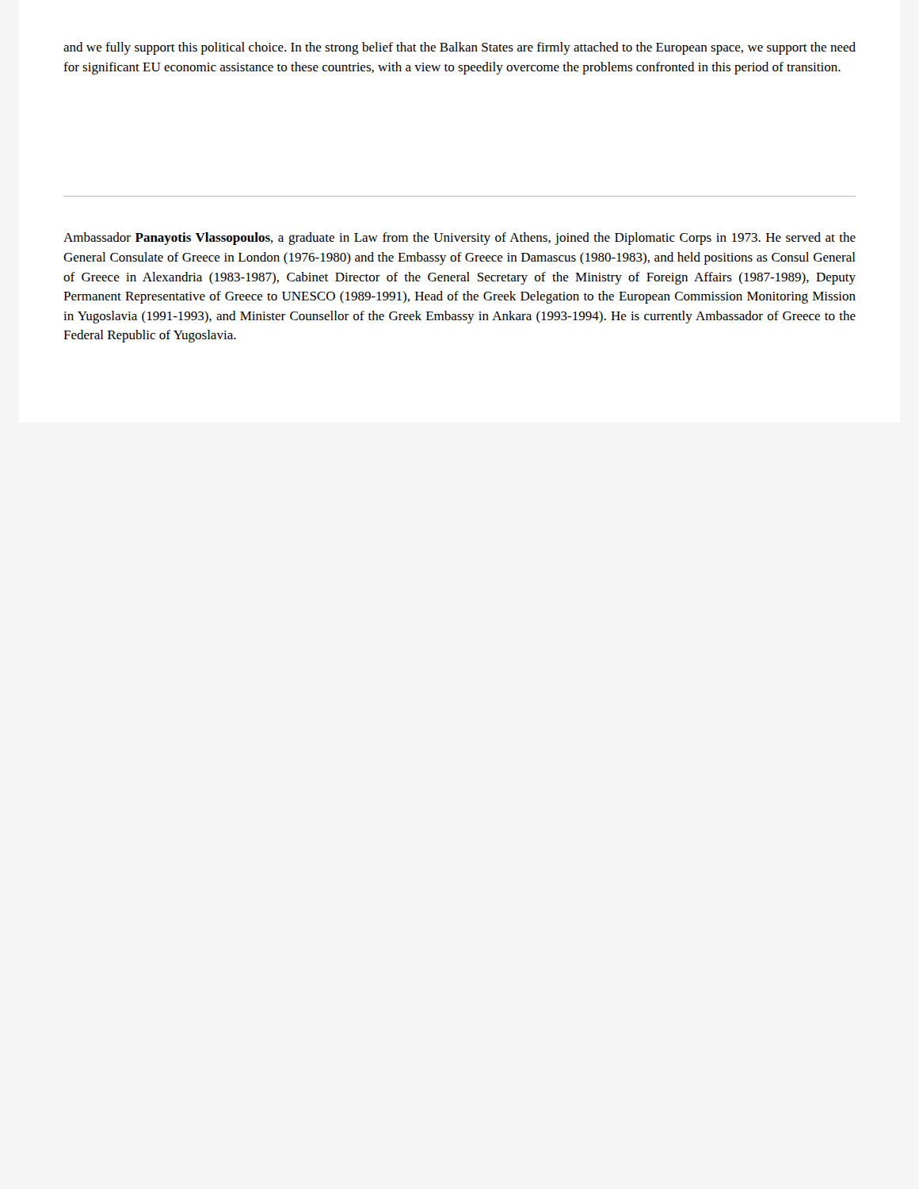and we fully support this political choice. In the strong belief that the Balkan States are firmly attached to the European space, we support the need for significant EU economic assistance to these countries, with a view to speedily overcome the problems confronted in this period of transition.
Ambassador Panayotis Vlassopoulos, a graduate in Law from the University of Athens, joined the Diplomatic Corps in 1973. He served at the General Consulate of Greece in London (1976-1980) and the Embassy of Greece in Damascus (1980-1983), and held positions as Consul General of Greece in Alexandria (1983-1987), Cabinet Director of the General Secretary of the Ministry of Foreign Affairs (1987-1989), Deputy Permanent Representative of Greece to UNESCO (1989-1991), Head of the Greek Delegation to the European Commission Monitoring Mission in Yugoslavia (1991-1993), and Minister Counsellor of the Greek Embassy in Ankara (1993-1994). He is currently Ambassador of Greece to the Federal Republic of Yugoslavia.